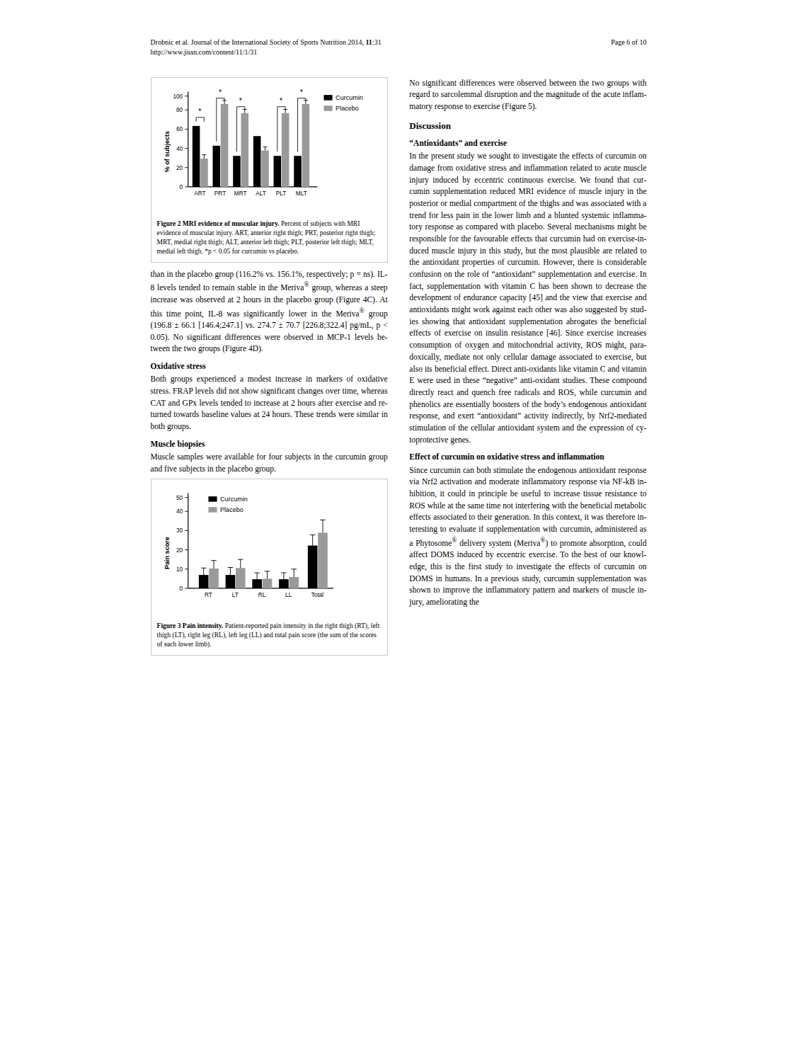Drobnic et al. Journal of the International Society of Sports Nutrition 2014, 11:31 http://www.jissn.com/content/11/1/31
Page 6 of 10
0 20 40 60 80 100 % of subjects * * * * * ART PRT MRT ALT PLT MLT Curcumin Placebo
Figure 2 MRI evidence of muscular injury. Percent of subjects with MRI evidence of muscular injury. ART, anterior right thigh; PRT, posterior right thigh; MRT, medial right thigh; ALT, anterior left thigh; PLT, posterior left thigh; MLT, medial left thigh. *p < 0.05 for curcumin vs placebo.
than in the placebo group (116.2% vs. 156.1%, respectively; p = ns). IL-8 levels tended to remain stable in the Meriva® group, whereas a steep increase was observed at 2 hours in the placebo group (Figure 4C). At this time point, IL-8 was significantly lower in the Meriva® group (196.8 ± 66.1 [146.4;247.1] vs. 274.7 ± 70.7 [226.8;322.4] pg/mL, p < 0.05). No significant differences were observed in MCP-1 levels between the two groups (Figure 4D).
Oxidative stress
Both groups experienced a modest increase in markers of oxidative stress. FRAP levels did not show significant changes over time, whereas CAT and GPx levels tended to increase at 2 hours after exercise and returned towards baseline values at 24 hours. These trends were similar in both groups.
Muscle biopsies
Muscle samples were available for four subjects in the curcumin group and five subjects in the placebo group.
0 10 20 30 40 50 Pain score RT LT RL LL Total Curcumin Placebo
Figure 3 Pain intensity. Patient-reported pain intensity in the right thigh (RT), left thigh (LT), right leg (RL), left leg (LL) and total pain score (the sum of the scores of each lower limb).
No significant differences were observed between the two groups with regard to sarcolemmal disruption and the magnitude of the acute inflammatory response to exercise (Figure 5).
Discussion
“Antioxidants” and exercise
In the present study we sought to investigate the effects of curcumin on damage from oxidative stress and inflammation related to acute muscle injury induced by eccentric continuous exercise. We found that curcumin supplementation reduced MRI evidence of muscle injury in the posterior or medial compartment of the thighs and was associated with a trend for less pain in the lower limb and a blunted systemic inflammatory response as compared with placebo. Several mechanisms might be responsible for the favourable effects that curcumin had on exercise-induced muscle injury in this study, but the most plausible are related to the antioxidant properties of curcumin. However, there is considerable confusion on the role of “antioxidant” supplementation and exercise. In fact, supplementation with vitamin C has been shown to decrease the development of endurance capacity [45] and the view that exercise and antioxidants might work against each other was also suggested by studies showing that antioxidant supplementation abrogates the beneficial effects of exercise on insulin resistance [46]. Since exercise increases consumption of oxygen and mitochondrial activity, ROS might, paradoxically, mediate not only cellular damage associated to exercise, but also its beneficial effect. Direct anti-oxidants like vitamin C and vitamin E were used in these “negative” anti-oxidant studies. These compound directly react and quench free radicals and ROS, while curcumin and phenolics are essentially boosters of the body’s endogenous antioxidant response, and exert “antioxidant” activity indirectly, by Nrf2-mediated stimulation of the cellular antioxidant system and the expression of cytoprotective genes.
Effect of curcumin on oxidative stress and inflammation
Since curcumin can both stimulate the endogenous antioxidant response via Nrf2 activation and moderate inflammatory response via NF-kB inhibition, it could in principle be useful to increase tissue resistance to ROS while at the same time not interfering with the beneficial metabolic effects associated to their generation. In this context, it was therefore interesting to evaluate if supplementation with curcumin, administered as a Phytosome® delivery system (Meriva®) to promote absorption, could affect DOMS induced by eccentric exercise. To the best of our knowledge, this is the first study to investigate the effects of curcumin on DOMS in humans. In a previous study, curcumin supplementation was shown to improve the inflammatory pattern and markers of muscle injury, ameliorating the